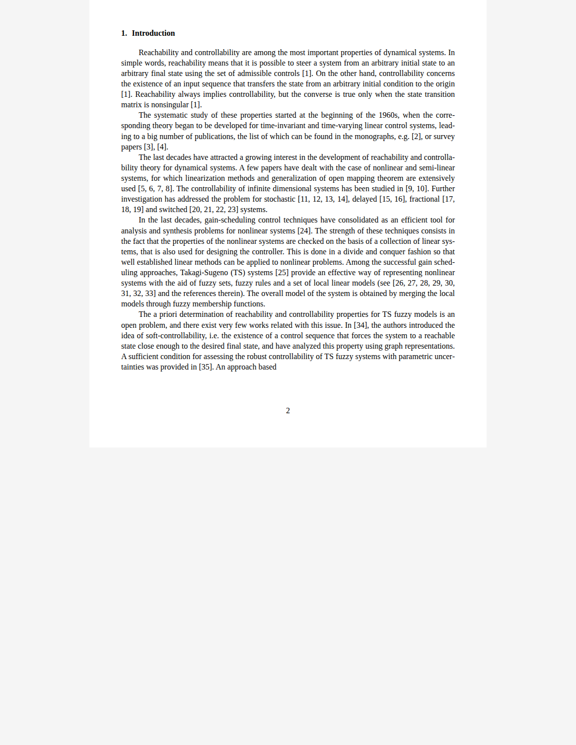1. Introduction
Reachability and controllability are among the most important properties of dynamical systems. In simple words, reachability means that it is possible to steer a system from an arbitrary initial state to an arbitrary final state using the set of admissible controls [1]. On the other hand, controllability concerns the existence of an input sequence that transfers the state from an arbitrary initial condition to the origin [1]. Reachability always implies controllability, but the converse is true only when the state transition matrix is nonsingular [1].
The systematic study of these properties started at the beginning of the 1960s, when the corresponding theory began to be developed for time-invariant and time-varying linear control systems, leading to a big number of publications, the list of which can be found in the monographs, e.g. [2], or survey papers [3], [4].
The last decades have attracted a growing interest in the development of reachability and controllability theory for dynamical systems. A few papers have dealt with the case of nonlinear and semi-linear systems, for which linearization methods and generalization of open mapping theorem are extensively used [5, 6, 7, 8]. The controllability of infinite dimensional systems has been studied in [9, 10]. Further investigation has addressed the problem for stochastic [11, 12, 13, 14], delayed [15, 16], fractional [17, 18, 19] and switched [20, 21, 22, 23] systems.
In the last decades, gain-scheduling control techniques have consolidated as an efficient tool for analysis and synthesis problems for nonlinear systems [24]. The strength of these techniques consists in the fact that the properties of the nonlinear systems are checked on the basis of a collection of linear systems, that is also used for designing the controller. This is done in a divide and conquer fashion so that well established linear methods can be applied to nonlinear problems. Among the successful gain scheduling approaches, Takagi-Sugeno (TS) systems [25] provide an effective way of representing nonlinear systems with the aid of fuzzy sets, fuzzy rules and a set of local linear models (see [26, 27, 28, 29, 30, 31, 32, 33] and the references therein). The overall model of the system is obtained by merging the local models through fuzzy membership functions.
The a priori determination of reachability and controllability properties for TS fuzzy models is an open problem, and there exist very few works related with this issue. In [34], the authors introduced the idea of soft-controllability, i.e. the existence of a control sequence that forces the system to a reachable state close enough to the desired final state, and have analyzed this property using graph representations. A sufficient condition for assessing the robust controllability of TS fuzzy systems with parametric uncertainties was provided in [35]. An approach based
2